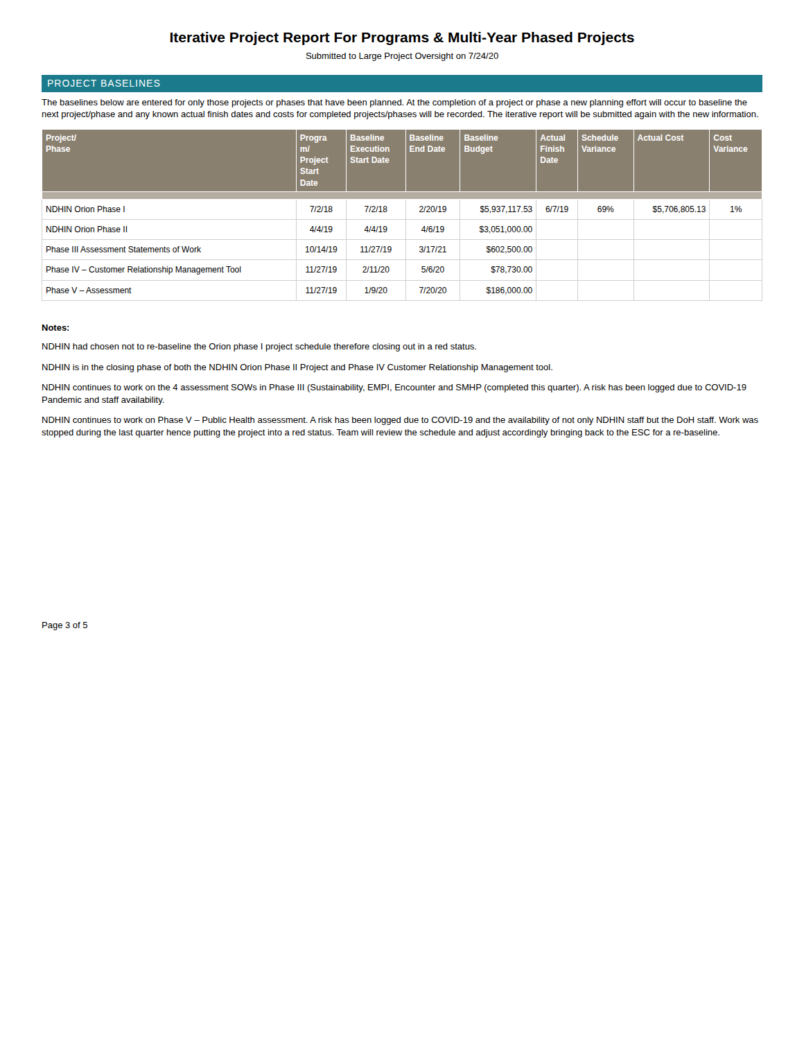Iterative Project Report For Programs & Multi-Year Phased Projects
Submitted to Large Project Oversight on 7/24/20
PROJECT BASELINES
The baselines below are entered for only those projects or phases that have been planned. At the completion of a project or phase a new planning effort will occur to baseline the next project/phase and any known actual finish dates and costs for completed projects/phases will be recorded. The iterative report will be submitted again with the new information.
| Project/ Phase | Progra m/ Project Start Date | Baseline Execution Start Date | Baseline End Date | Baseline Budget | Actual Finish Date | Schedule Variance | Actual Cost | Cost Variance |
| --- | --- | --- | --- | --- | --- | --- | --- | --- |
| NDHIN Orion Phase I | 7/2/18 | 7/2/18 | 2/20/19 | $5,937,117.53 | 6/7/19 | 69% | $5,706,805.13 | 1% |
| NDHIN Orion Phase II | 4/4/19 | 4/4/19 | 4/6/19 | $3,051,000.00 | | | | |
| Phase III Assessment Statements of Work | 10/14/19 | 11/27/19 | 3/17/21 | $602,500.00 | | | | |
| Phase IV – Customer Relationship Management Tool | 11/27/19 | 2/11/20 | 5/6/20 | $78,730.00 | | | | |
| Phase V – Assessment | 11/27/19 | 1/9/20 | 7/20/20 | $186,000.00 | | | | |
Notes:
NDHIN had chosen not to re-baseline the Orion phase I project schedule therefore closing out in a red status.
NDHIN is in the closing phase of both the NDHIN Orion Phase II Project and Phase IV Customer Relationship Management tool.
NDHIN continues to work on the 4 assessment SOWs in Phase III (Sustainability, EMPI, Encounter and SMHP (completed this quarter). A risk has been logged due to COVID-19 Pandemic and staff availability.
NDHIN continues to work on Phase V – Public Health assessment. A risk has been logged due to COVID-19 and the availability of not only NDHIN staff but the DoH staff. Work was stopped during the last quarter hence putting the project into a red status. Team will review the schedule and adjust accordingly bringing back to the ESC for a re-baseline.
Page 3 of 5